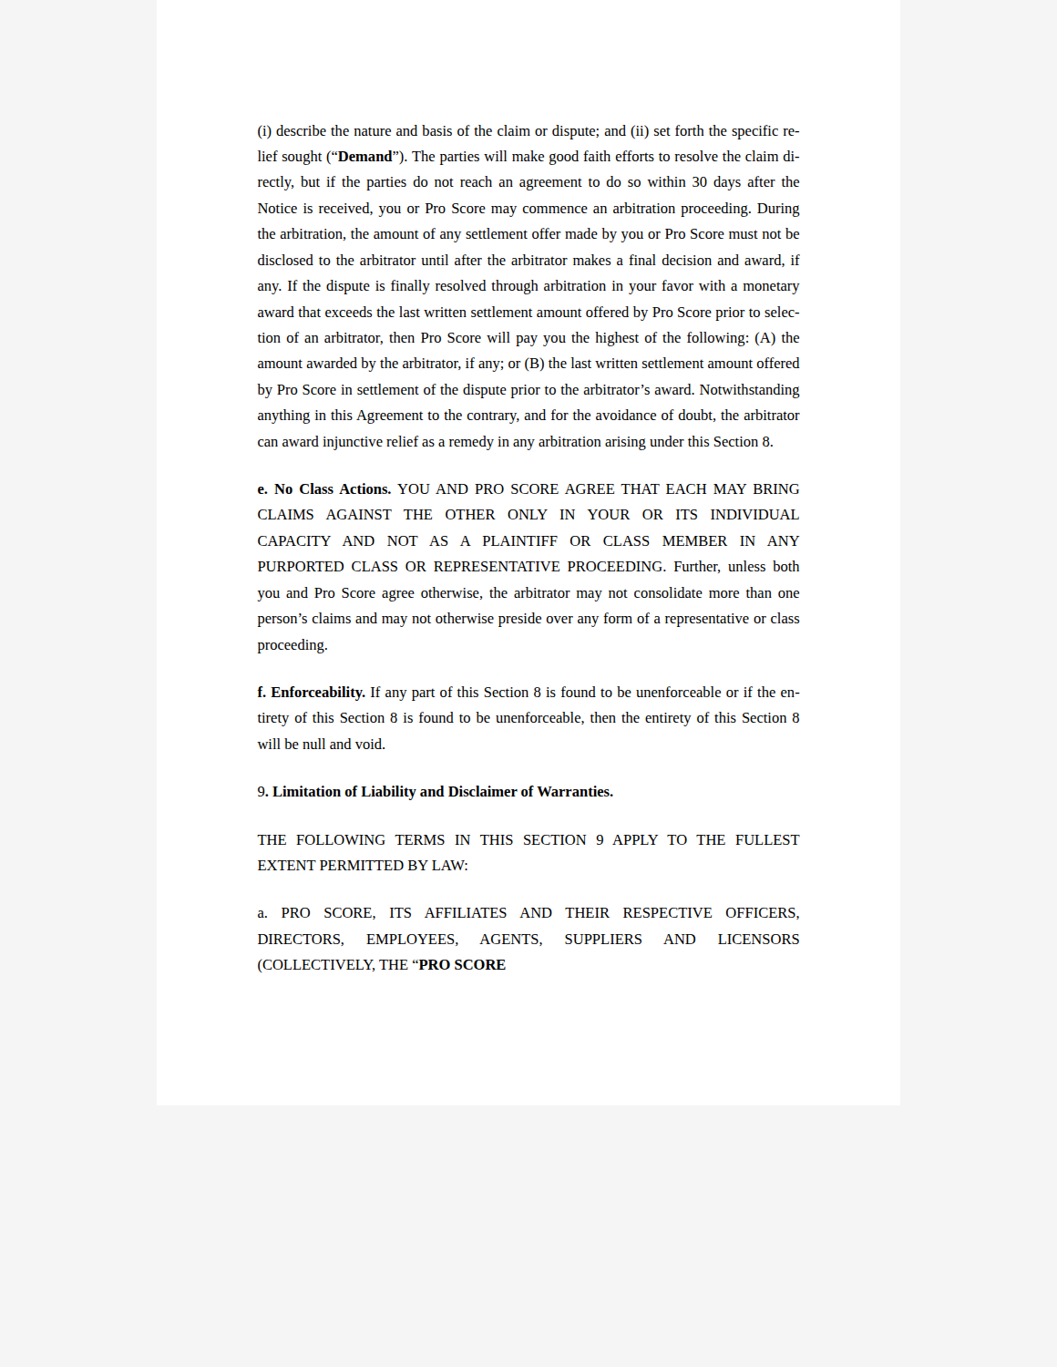(i) describe the nature and basis of the claim or dispute; and (ii) set forth the specific relief sought (“Demand”). The parties will make good faith efforts to resolve the claim directly, but if the parties do not reach an agreement to do so within 30 days after the Notice is received, you or Pro Score may commence an arbitration proceeding. During the arbitration, the amount of any settlement offer made by you or Pro Score must not be disclosed to the arbitrator until after the arbitrator makes a final decision and award, if any. If the dispute is finally resolved through arbitration in your favor with a monetary award that exceeds the last written settlement amount offered by Pro Score prior to selection of an arbitrator, then Pro Score will pay you the highest of the following: (A) the amount awarded by the arbitrator, if any; or (B) the last written settlement amount offered by Pro Score in settlement of the dispute prior to the arbitrator’s award. Notwithstanding anything in this Agreement to the contrary, and for the avoidance of doubt, the arbitrator can award injunctive relief as a remedy in any arbitration arising under this Section 8.
e. No Class Actions. YOU AND PRO SCORE AGREE THAT EACH MAY BRING CLAIMS AGAINST THE OTHER ONLY IN YOUR OR ITS INDIVIDUAL CAPACITY AND NOT AS A PLAINTIFF OR CLASS MEMBER IN ANY PURPORTED CLASS OR REPRESENTATIVE PROCEEDING. Further, unless both you and Pro Score agree otherwise, the arbitrator may not consolidate more than one person’s claims and may not otherwise preside over any form of a representative or class proceeding.
f. Enforceability. If any part of this Section 8 is found to be unenforceable or if the entirety of this Section 8 is found to be unenforceable, then the entirety of this Section 8 will be null and void.
9. Limitation of Liability and Disclaimer of Warranties.
THE FOLLOWING TERMS IN THIS SECTION 9 APPLY TO THE FULLEST EXTENT PERMITTED BY LAW:
a. PRO SCORE, ITS AFFILIATES AND THEIR RESPECTIVE OFFICERS, DIRECTORS, EMPLOYEES, AGENTS, SUPPLIERS AND LICENSORS (COLLECTIVELY, THE “PRO SCORE